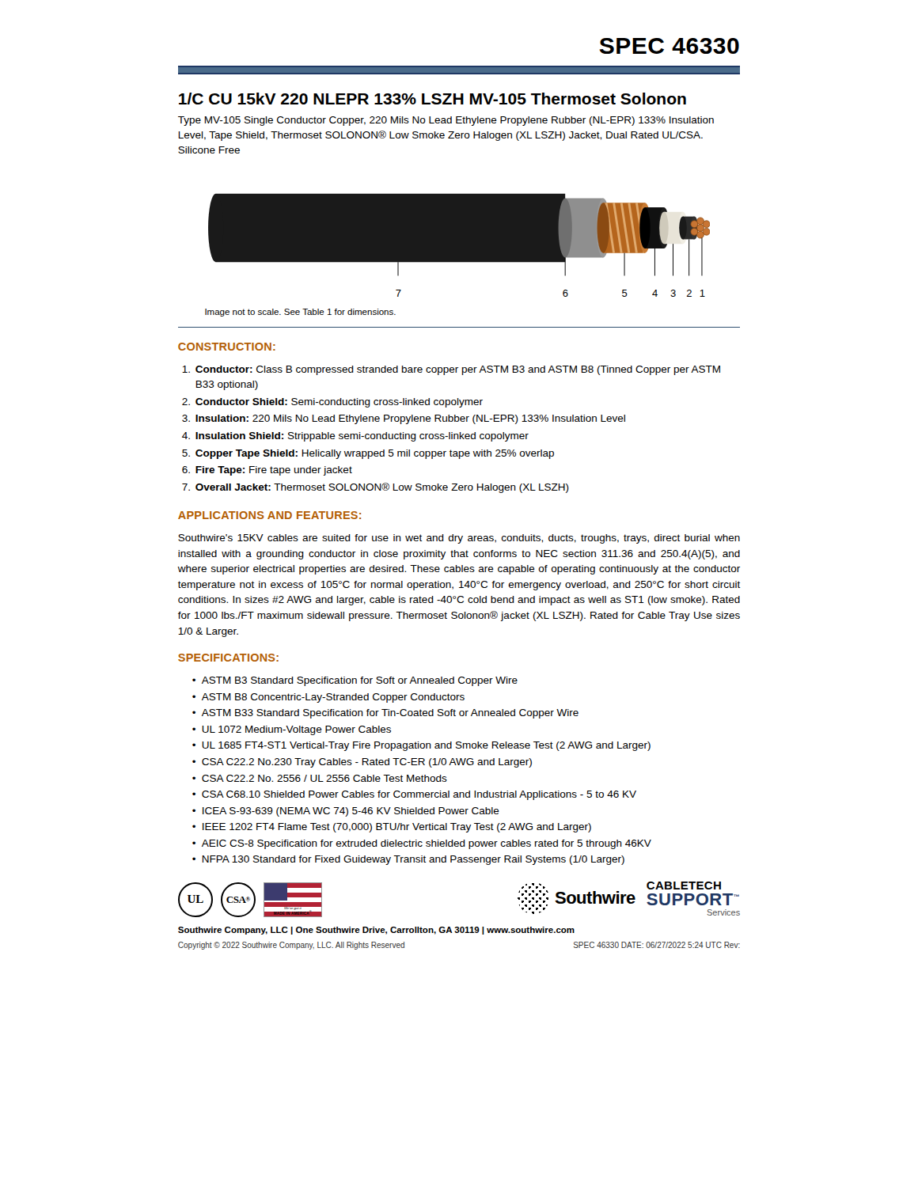SPEC 46330
1/C CU 15kV 220 NLEPR 133% LSZH MV-105 Thermoset Solonon
Type MV-105 Single Conductor Copper, 220 Mils No Lead Ethylene Propylene Rubber (NL-EPR) 133% Insulation Level, Tape Shield, Thermoset SOLONON® Low Smoke Zero Halogen (XL LSZH) Jacket, Dual Rated UL/CSA. Silicone Free
7 6 5 4 3 2 1
Image not to scale. See Table 1 for dimensions.
Construction:
Conductor: Class B compressed stranded bare copper per ASTM B3 and ASTM B8 (Tinned Copper per ASTM B33 optional)
Conductor Shield: Semi-conducting cross-linked copolymer
Insulation: 220 Mils No Lead Ethylene Propylene Rubber (NL-EPR) 133% Insulation Level
Insulation Shield: Strippable semi-conducting cross-linked copolymer
Copper Tape Shield: Helically wrapped 5 mil copper tape with 25% overlap
Fire Tape: Fire tape under jacket
Overall Jacket: Thermoset SOLONON® Low Smoke Zero Halogen (XL LSZH)
Applications and Features:
Southwire's 15KV cables are suited for use in wet and dry areas, conduits, ducts, troughs, trays, direct burial when installed with a grounding conductor in close proximity that conforms to NEC section 311.36 and 250.4(A)(5), and where superior electrical properties are desired. These cables are capable of operating continuously at the conductor temperature not in excess of 105°C for normal operation, 140°C for emergency overload, and 250°C for short circuit conditions. In sizes #2 AWG and larger, cable is rated -40°C cold bend and impact as well as ST1 (low smoke). Rated for 1000 lbs./FT maximum sidewall pressure. Thermoset Solonon® jacket (XL LSZH). Rated for Cable Tray Use sizes 1/0 & Larger.
Specifications:
ASTM B3 Standard Specification for Soft or Annealed Copper Wire
ASTM B8 Concentric-Lay-Stranded Copper Conductors
ASTM B33 Standard Specification for Tin-Coated Soft or Annealed Copper Wire
UL 1072 Medium-Voltage Power Cables
UL 1685 FT4-ST1 Vertical-Tray Fire Propagation and Smoke Release Test (2 AWG and Larger)
CSA C22.2 No.230 Tray Cables - Rated TC-ER (1/0 AWG and Larger)
CSA C22.2 No. 2556 / UL 2556 Cable Test Methods
CSA C68.10 Shielded Power Cables for Commercial and Industrial Applications - 5 to 46 KV
ICEA S-93-639 (NEMA WC 74) 5-46 KV Shielded Power Cable
IEEE 1202 FT4 Flame Test (70,000) BTU/hr Vertical Tray Test (2 AWG and Larger)
AEIC CS-8 Specification for extruded dielectric shielded power cables rated for 5 through 46KV
NFPA 130 Standard for Fixed Guideway Transit and Passenger Rail Systems (1/0 Larger)
UL
CSA®
We've got it
MADE IN AMERICA®
Southwire
CABLETECH
SUPPORT™
Services
Southwire Company, LLC | One Southwire Drive, Carrollton, GA 30119 | www.southwire.com
Copyright © 2022 Southwire Company, LLC. All Rights Reserved SPEC 46330 DATE: 06/27/2022 5:24 UTC Rev: